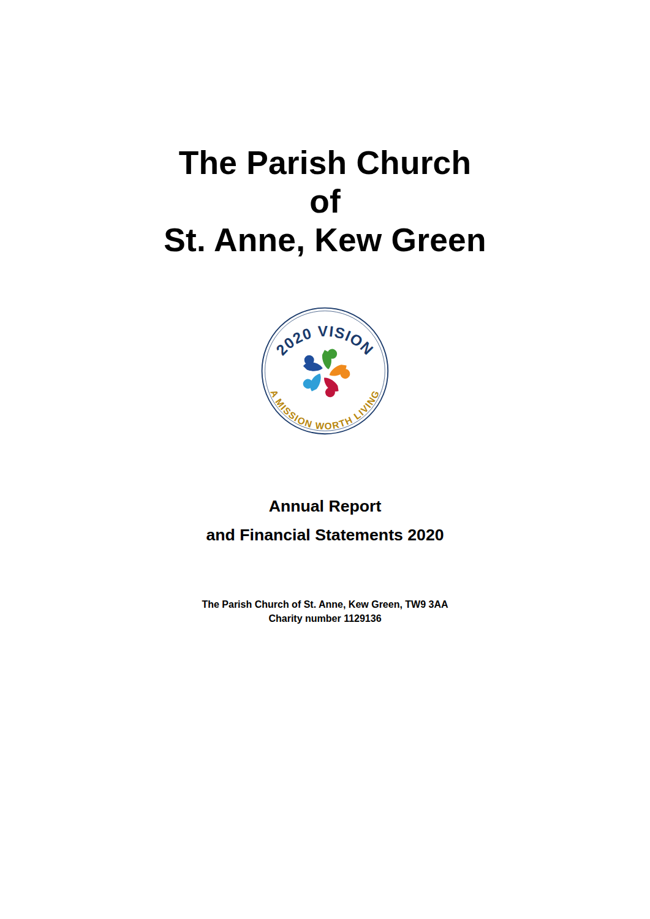The Parish Church
of
St. Anne, Kew Green
2020 VISION A MISSION WORTH LIVING
Annual Report and Financial Statements 2020
The Parish Church of St. Anne, Kew Green, TW9 3AA
Charity number 1129136